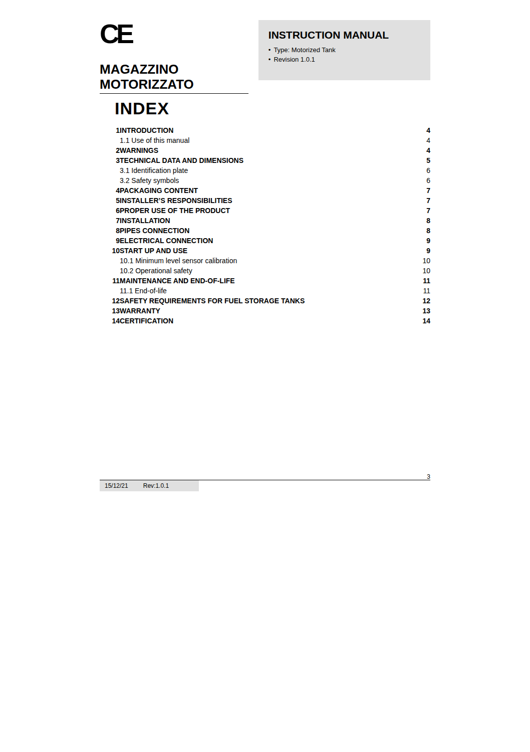CE
MAGAZZINO
MOTORIZZATO
INSTRUCTION MANUAL
Type: Motorized Tank
Revision 1.0.1
INDEX
| 1 | INTRODUCTION | 4 |
| | 1.1 Use of this manual | 4 |
| 2 | WARNINGS | 4 |
| 3 | TECHNICAL DATA AND DIMENSIONS | 5 |
| | 3.1 Identification plate | 6 |
| | 3.2 Safety symbols | 6 |
| 4 | PACKAGING CONTENT | 7 |
| 5 | INSTALLER’S RESPONSIBILITIES | 7 |
| 6 | PROPER USE OF THE PRODUCT | 7 |
| 7 | INSTALLATION | 8 |
| 8 | PIPES CONNECTION | 8 |
| 9 | ELECTRICAL CONNECTION | 9 |
| 10 | START UP AND USE | 9 |
| | 10.1 Minimum level sensor calibration | 10 |
| | 10.2 Operational safety | 10 |
| 11 | MAINTENANCE AND END-OF-LIFE | 11 |
| | 11.1 End-of-life | 11 |
| 12 | SAFETY REQUIREMENTS FOR FUEL STORAGE TANKS | 12 |
| 13 | WARRANTY | 13 |
| 14 | CERTIFICATION | 14 |
3
15/12/21 Rev:1.0.1